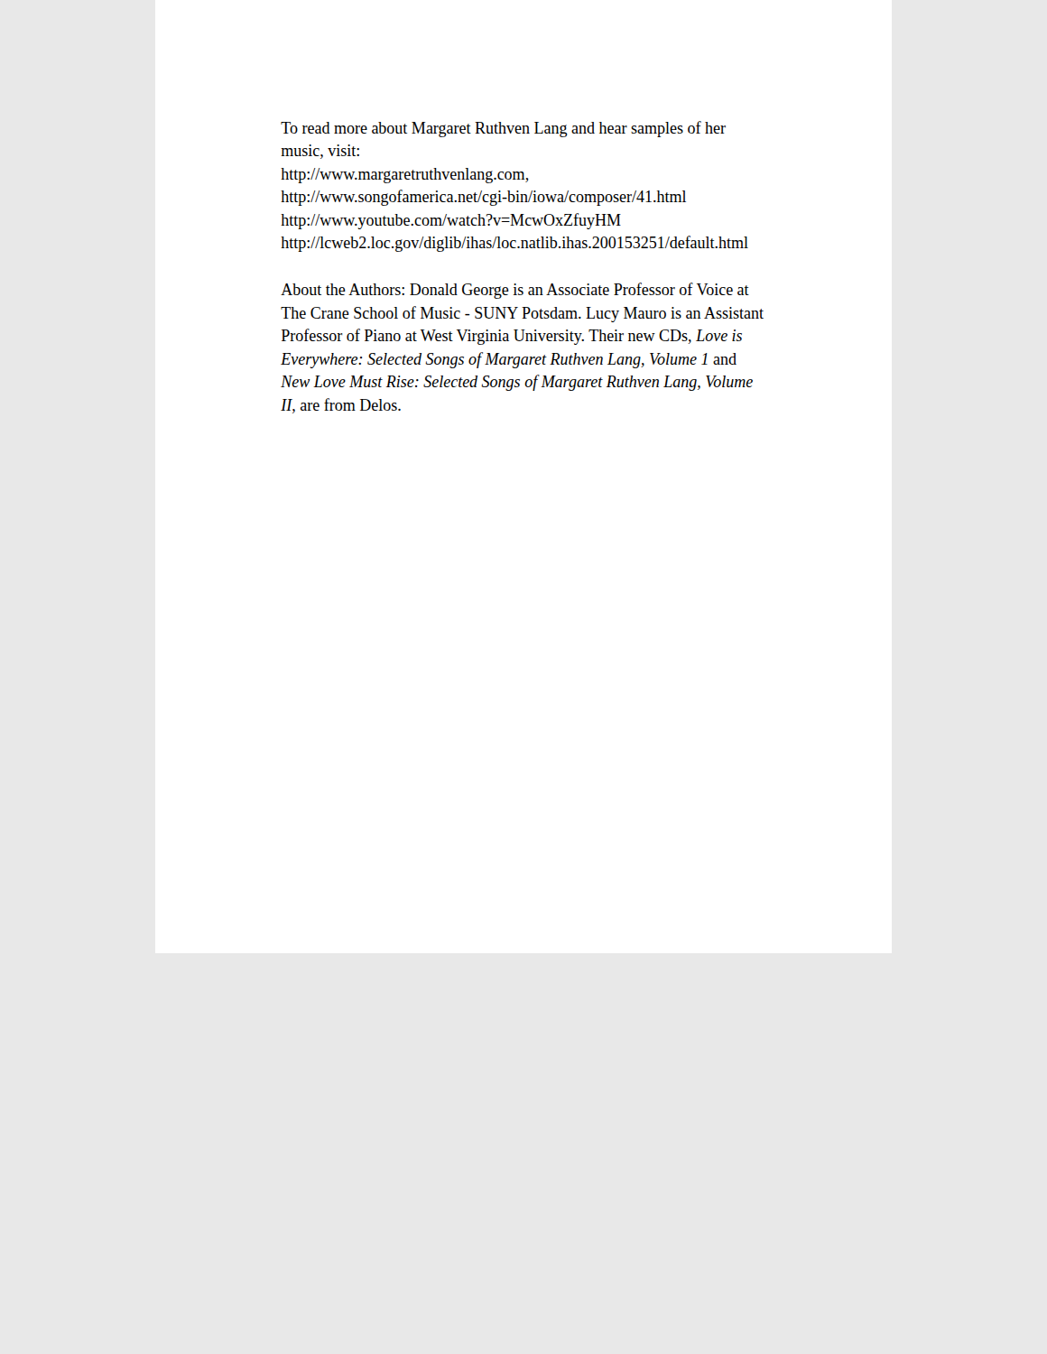To read more about Margaret Ruthven Lang and hear samples of her music, visit:
http://www.margaretruthvenlang.com,
http://www.songofamerica.net/cgi-bin/iowa/composer/41.html
http://www.youtube.com/watch?v=McwOxZfuyHM
http://lcweb2.loc.gov/diglib/ihas/loc.natlib.ihas.200153251/default.html
About the Authors: Donald George is an Associate Professor of Voice at The Crane School of Music - SUNY Potsdam. Lucy Mauro is an Assistant Professor of Piano at West Virginia University. Their new CDs, Love is Everywhere: Selected Songs of Margaret Ruthven Lang, Volume 1 and New Love Must Rise: Selected Songs of Margaret Ruthven Lang, Volume II, are from Delos.